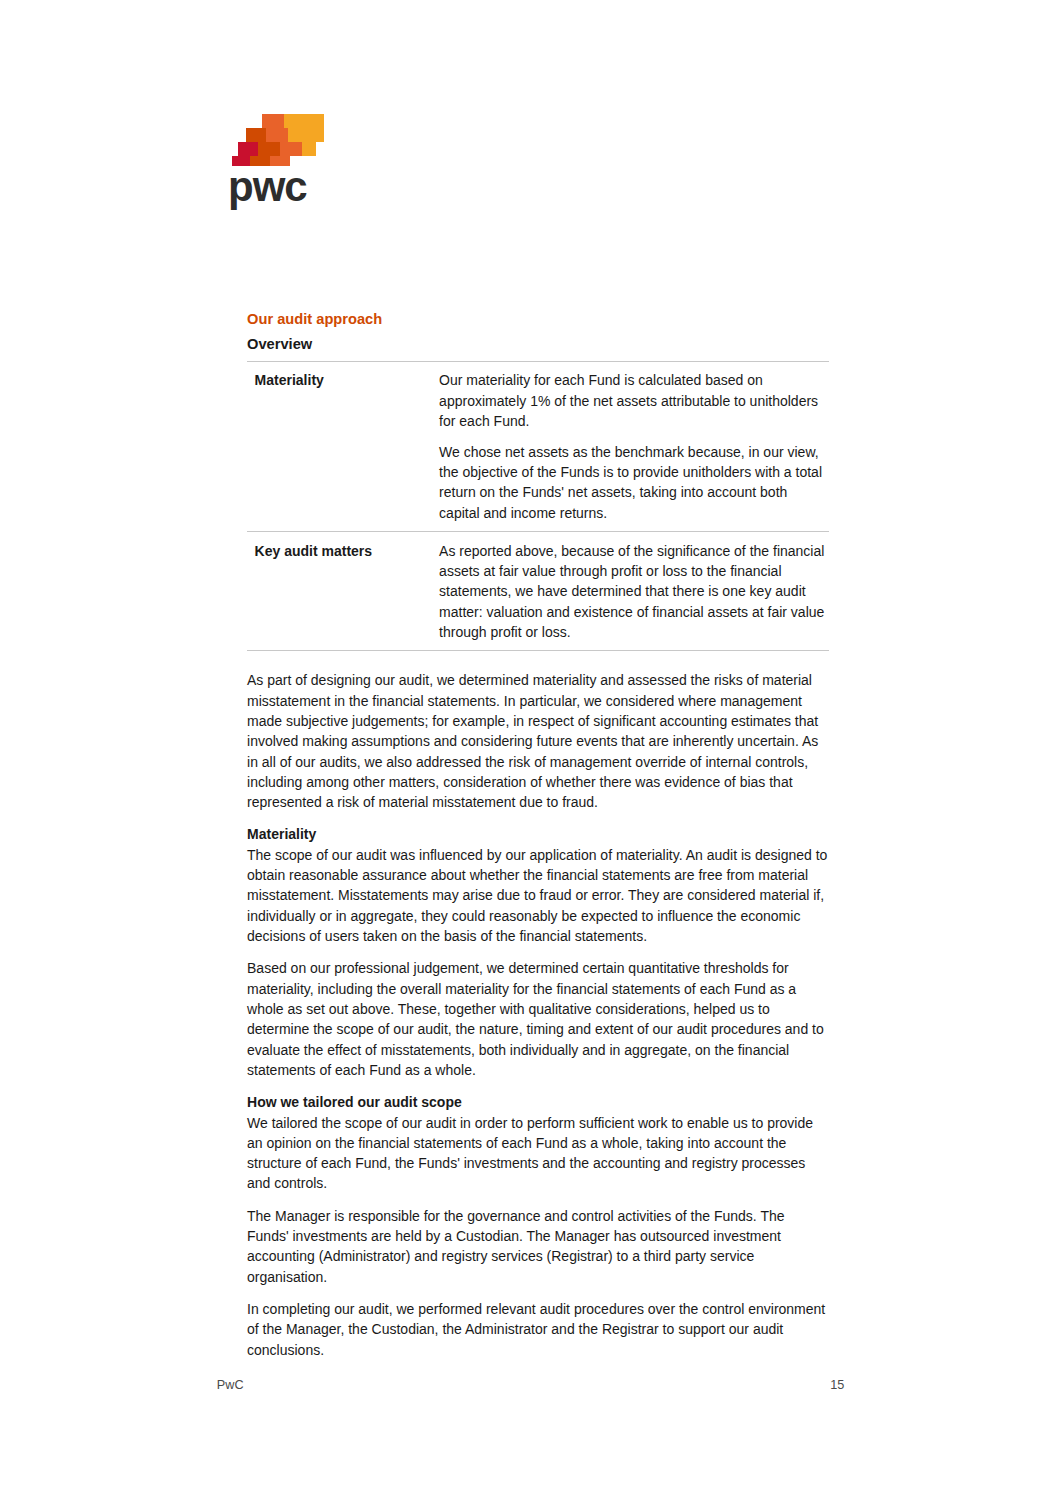pwc
Our audit approach
Overview
| Materiality | Our materiality for each Fund is calculated based on approximately 1% of the net assets attributable to unitholders for each Fund. We chose net assets as the benchmark because, in our view, the objective of the Funds is to provide unitholders with a total return on the Funds' net assets, taking into account both capital and income returns. |
| Key audit matters | As reported above, because of the significance of the financial assets at fair value through profit or loss to the financial statements, we have determined that there is one key audit matter: valuation and existence of financial assets at fair value through profit or loss. |
As part of designing our audit, we determined materiality and assessed the risks of material misstatement in the financial statements. In particular, we considered where management made subjective judgements; for example, in respect of significant accounting estimates that involved making assumptions and considering future events that are inherently uncertain. As in all of our audits, we also addressed the risk of management override of internal controls, including among other matters, consideration of whether there was evidence of bias that represented a risk of material misstatement due to fraud.
Materiality
The scope of our audit was influenced by our application of materiality. An audit is designed to obtain reasonable assurance about whether the financial statements are free from material misstatement. Misstatements may arise due to fraud or error. They are considered material if, individually or in aggregate, they could reasonably be expected to influence the economic decisions of users taken on the basis of the financial statements.
Based on our professional judgement, we determined certain quantitative thresholds for materiality, including the overall materiality for the financial statements of each Fund as a whole as set out above. These, together with qualitative considerations, helped us to determine the scope of our audit, the nature, timing and extent of our audit procedures and to evaluate the effect of misstatements, both individually and in aggregate, on the financial statements of each Fund as a whole.
How we tailored our audit scope
We tailored the scope of our audit in order to perform sufficient work to enable us to provide an opinion on the financial statements of each Fund as a whole, taking into account the structure of each Fund, the Funds' investments and the accounting and registry processes and controls.
The Manager is responsible for the governance and control activities of the Funds. The Funds' investments are held by a Custodian. The Manager has outsourced investment accounting (Administrator) and registry services (Registrar) to a third party service organisation.
In completing our audit, we performed relevant audit procedures over the control environment of the Manager, the Custodian, the Administrator and the Registrar to support our audit conclusions.
PwC 15